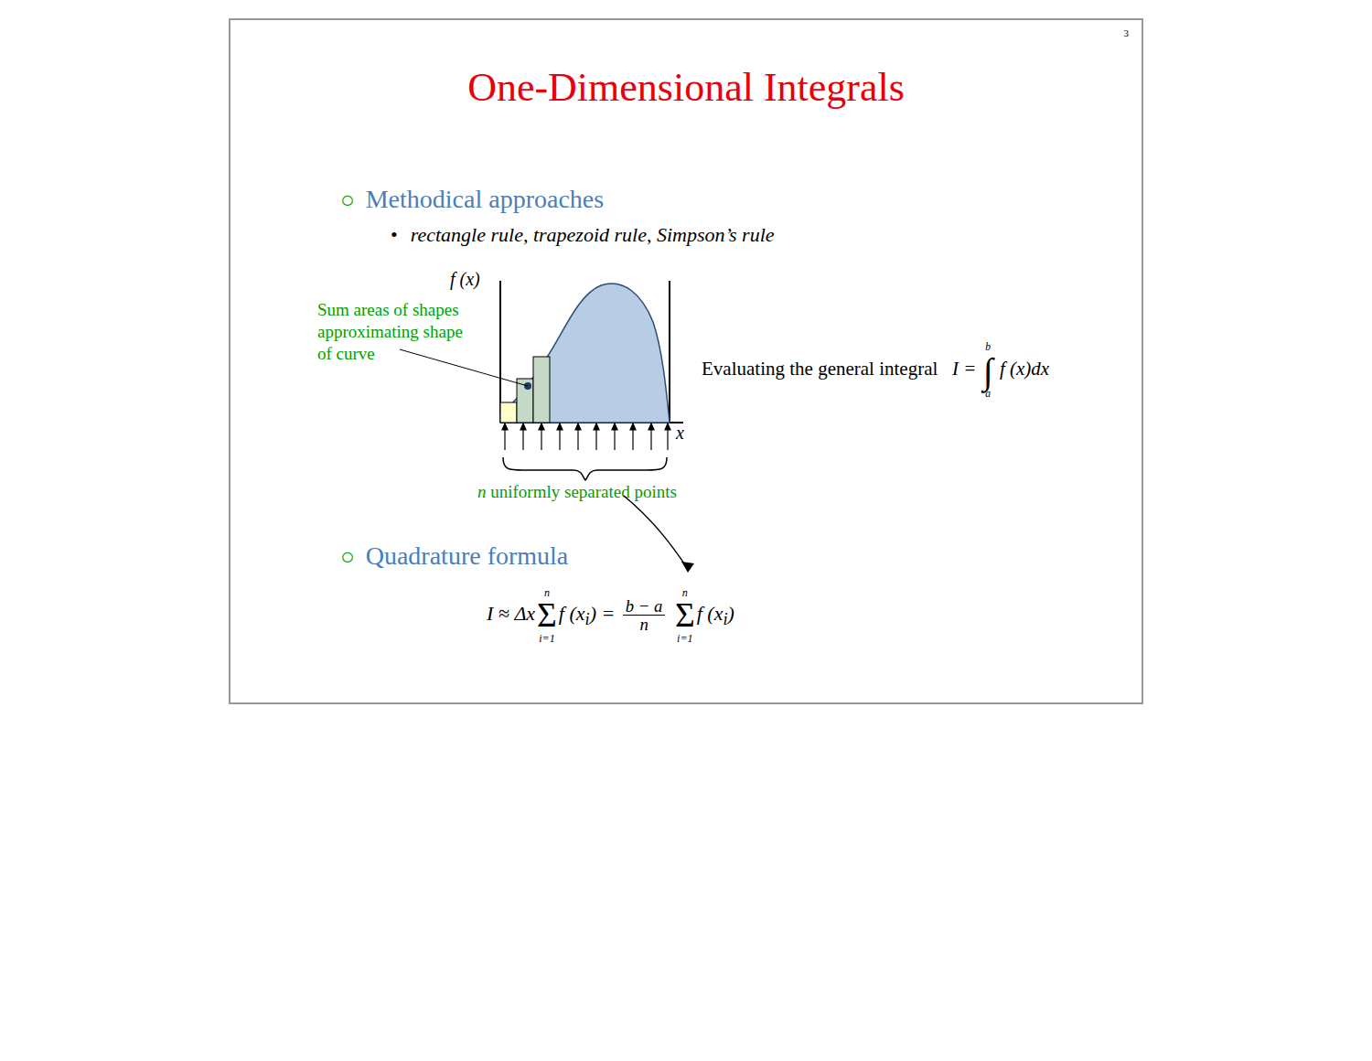3
One-Dimensional Integrals
○Methodical approaches
•rectangle rule, trapezoid rule, Simpson’s rule
Sum areas of shapes
approximating shape
of curve
f (x)
x
Evaluating the general integral I = b∫a f (x)dx
n uniformly separated points
○Quadrature formula
I ≈ ΔxnΣi=1f (xi) = b − a n nΣi=1f (xi)